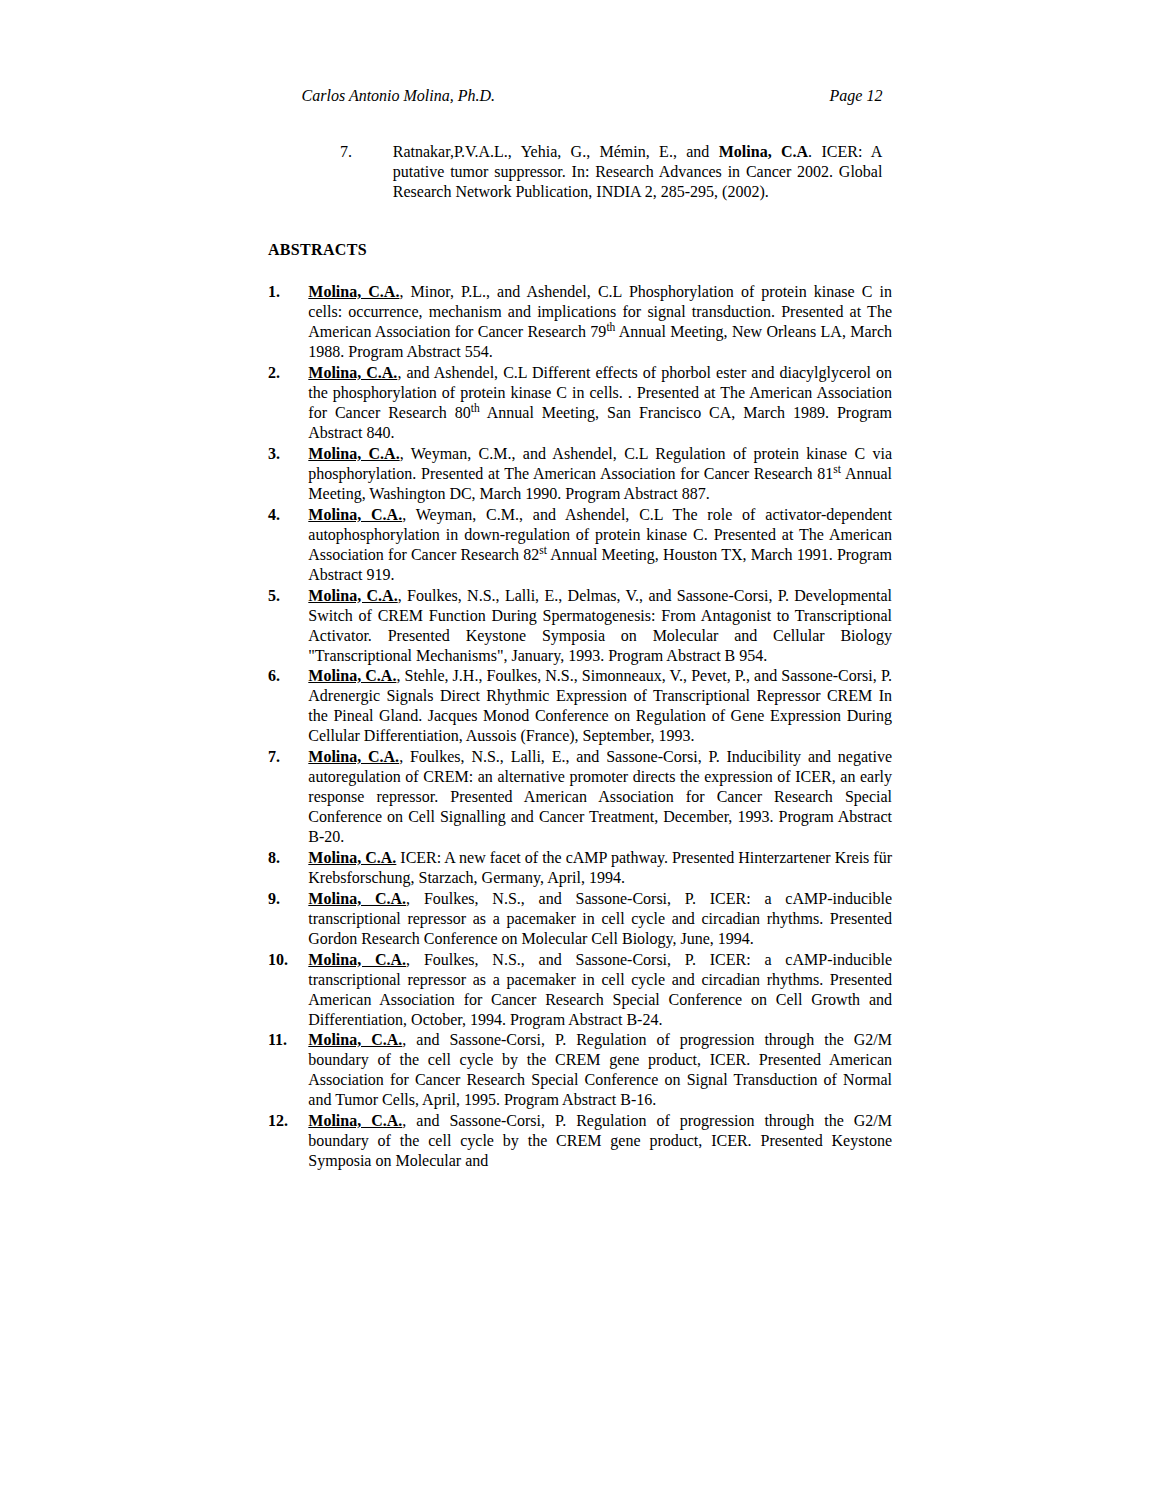Carlos Antonio Molina, Ph.D. Page 12
7. Ratnakar,P.V.A.L., Yehia, G., Mémin, E., and Molina, C.A. ICER: A putative tumor suppressor. In: Research Advances in Cancer 2002. Global Research Network Publication, INDIA 2, 285-295, (2002).
ABSTRACTS
1. Molina, C.A., Minor, P.L., and Ashendel, C.L Phosphorylation of protein kinase C in cells: occurrence, mechanism and implications for signal transduction. Presented at The American Association for Cancer Research 79th Annual Meeting, New Orleans LA, March 1988. Program Abstract 554.
2. Molina, C.A., and Ashendel, C.L Different effects of phorbol ester and diacylglycerol on the phosphorylation of protein kinase C in cells. . Presented at The American Association for Cancer Research 80th Annual Meeting, San Francisco CA, March 1989. Program Abstract 840.
3. Molina, C.A., Weyman, C.M., and Ashendel, C.L Regulation of protein kinase C via phosphorylation. Presented at The American Association for Cancer Research 81st Annual Meeting, Washington DC, March 1990. Program Abstract 887.
4. Molina, C.A., Weyman, C.M., and Ashendel, C.L The role of activator-dependent autophosphorylation in down-regulation of protein kinase C. Presented at The American Association for Cancer Research 82st Annual Meeting, Houston TX, March 1991. Program Abstract 919.
5. Molina, C.A., Foulkes, N.S., Lalli, E., Delmas, V., and Sassone-Corsi, P. Developmental Switch of CREM Function During Spermatogenesis: From Antagonist to Transcriptional Activator. Presented Keystone Symposia on Molecular and Cellular Biology "Transcriptional Mechanisms", January, 1993. Program Abstract B 954.
6. Molina, C.A., Stehle, J.H., Foulkes, N.S., Simonneaux, V., Pevet, P., and Sassone-Corsi, P. Adrenergic Signals Direct Rhythmic Expression of Transcriptional Repressor CREM In the Pineal Gland. Jacques Monod Conference on Regulation of Gene Expression During Cellular Differentiation, Aussois (France), September, 1993.
7. Molina, C.A., Foulkes, N.S., Lalli, E., and Sassone-Corsi, P. Inducibility and negative autoregulation of CREM: an alternative promoter directs the expression of ICER, an early response repressor. Presented American Association for Cancer Research Special Conference on Cell Signalling and Cancer Treatment, December, 1993. Program Abstract B-20.
8. Molina, C.A. ICER: A new facet of the cAMP pathway. Presented Hinterzartener Kreis für Krebsforschung, Starzach, Germany, April, 1994.
9. Molina, C.A., Foulkes, N.S., and Sassone-Corsi, P. ICER: a cAMP-inducible transcriptional repressor as a pacemaker in cell cycle and circadian rhythms. Presented Gordon Research Conference on Molecular Cell Biology, June, 1994.
10. Molina, C.A., Foulkes, N.S., and Sassone-Corsi, P. ICER: a cAMP-inducible transcriptional repressor as a pacemaker in cell cycle and circadian rhythms. Presented American Association for Cancer Research Special Conference on Cell Growth and Differentiation, October, 1994. Program Abstract B-24.
11. Molina, C.A., and Sassone-Corsi, P. Regulation of progression through the G2/M boundary of the cell cycle by the CREM gene product, ICER. Presented American Association for Cancer Research Special Conference on Signal Transduction of Normal and Tumor Cells, April, 1995. Program Abstract B-16.
12. Molina, C.A., and Sassone-Corsi, P. Regulation of progression through the G2/M boundary of the cell cycle by the CREM gene product, ICER. Presented Keystone Symposia on Molecular and